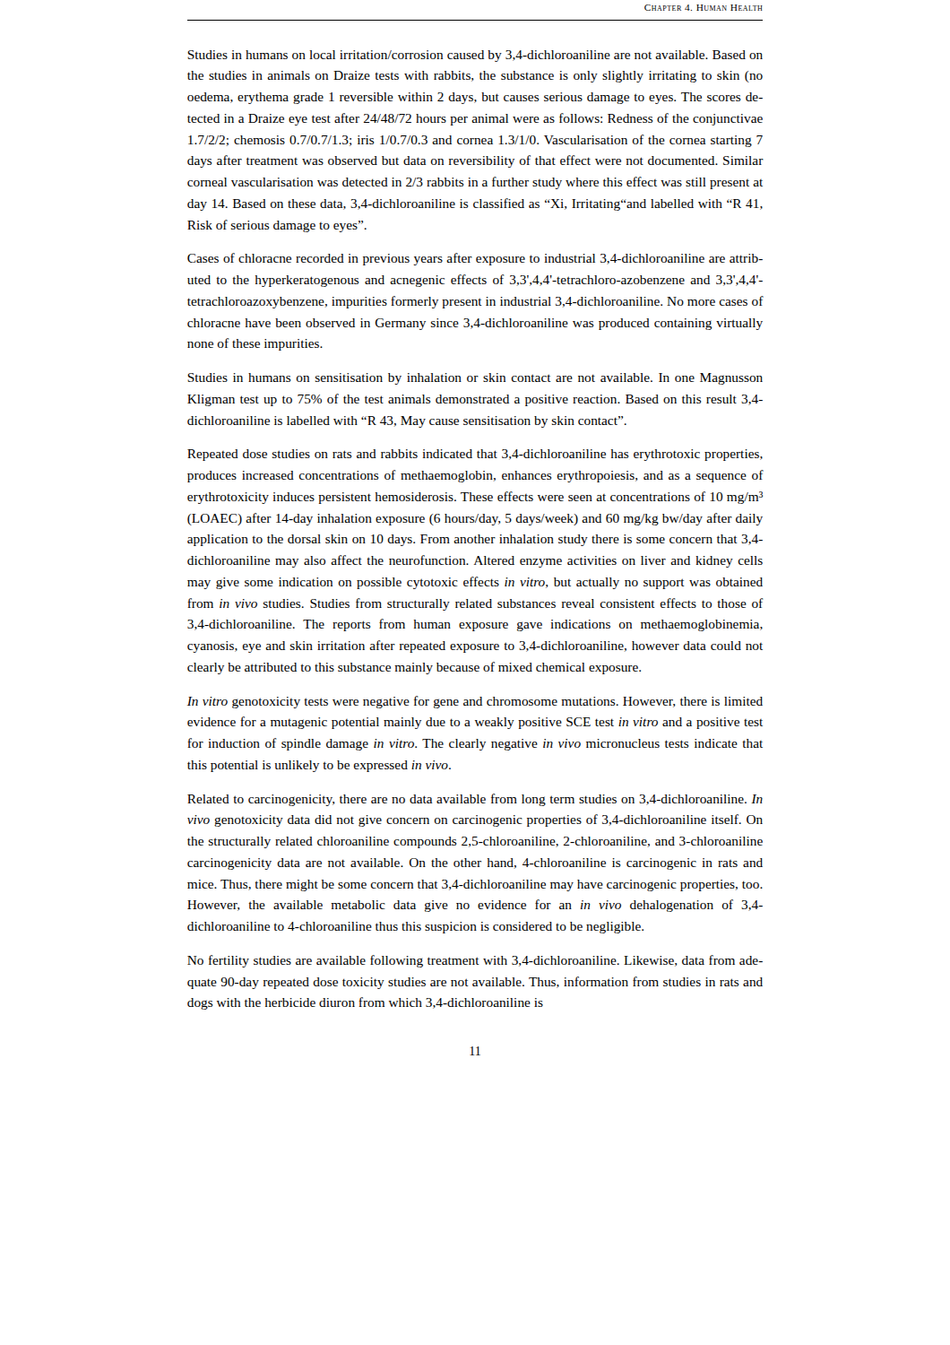Chapter 4. Human Health
Studies in humans on local irritation/corrosion caused by 3,4-dichloroaniline are not available. Based on the studies in animals on Draize tests with rabbits, the substance is only slightly irritating to skin (no oedema, erythema grade 1 reversible within 2 days, but causes serious damage to eyes. The scores detected in a Draize eye test after 24/48/72 hours per animal were as follows: Redness of the conjunctivae 1.7/2/2; chemosis 0.7/0.7/1.3; iris 1/0.7/0.3 and cornea 1.3/1/0. Vascularisation of the cornea starting 7 days after treatment was observed but data on reversibility of that effect were not documented. Similar corneal vascularisation was detected in 2/3 rabbits in a further study where this effect was still present at day 14. Based on these data, 3,4-dichloroaniline is classified as “Xi, Irritating“and labelled with “R 41, Risk of serious damage to eyes”.
Cases of chloracne recorded in previous years after exposure to industrial 3,4-dichloroaniline are attributed to the hyperkeratogenous and acnegenic effects of 3,3',4,4'-tetrachloro-azobenzene and 3,3',4,4'-tetrachloroazoxybenzene, impurities formerly present in industrial 3,4-dichloroaniline. No more cases of chloracne have been observed in Germany since 3,4-dichloroaniline was produced containing virtually none of these impurities.
Studies in humans on sensitisation by inhalation or skin contact are not available. In one Magnusson Kligman test up to 75% of the test animals demonstrated a positive reaction. Based on this result 3,4-dichloroaniline is labelled with “R 43, May cause sensitisation by skin contact”.
Repeated dose studies on rats and rabbits indicated that 3,4-dichloroaniline has erythrotoxic properties, produces increased concentrations of methaemoglobin, enhances erythropoiesis, and as a sequence of erythrotoxicity induces persistent hemosiderosis. These effects were seen at concentrations of 10 mg/m³ (LOAEC) after 14-day inhalation exposure (6 hours/day, 5 days/week) and 60 mg/kg bw/day after daily application to the dorsal skin on 10 days. From another inhalation study there is some concern that 3,4-dichloroaniline may also affect the neurofunction. Altered enzyme activities on liver and kidney cells may give some indication on possible cytotoxic effects in vitro, but actually no support was obtained from in vivo studies. Studies from structurally related substances reveal consistent effects to those of 3,4-dichloroaniline. The reports from human exposure gave indications on methaemoglobinemia, cyanosis, eye and skin irritation after repeated exposure to 3,4-dichloroaniline, however data could not clearly be attributed to this substance mainly because of mixed chemical exposure.
In vitro genotoxicity tests were negative for gene and chromosome mutations. However, there is limited evidence for a mutagenic potential mainly due to a weakly positive SCE test in vitro and a positive test for induction of spindle damage in vitro. The clearly negative in vivo micronucleus tests indicate that this potential is unlikely to be expressed in vivo.
Related to carcinogenicity, there are no data available from long term studies on 3,4-dichloroaniline. In vivo genotoxicity data did not give concern on carcinogenic properties of 3,4-dichloroaniline itself. On the structurally related chloroaniline compounds 2,5-chloroaniline, 2-chloroaniline, and 3-chloroaniline carcinogenicity data are not available. On the other hand, 4-chloroaniline is carcinogenic in rats and mice. Thus, there might be some concern that 3,4-dichloroaniline may have carcinogenic properties, too. However, the available metabolic data give no evidence for an in vivo dehalogenation of 3,4-dichloroaniline to 4-chloroaniline thus this suspicion is considered to be negligible.
No fertility studies are available following treatment with 3,4-dichloroaniline. Likewise, data from adequate 90-day repeated dose toxicity studies are not available. Thus, information from studies in rats and dogs with the herbicide diuron from which 3,4-dichloroaniline is
11